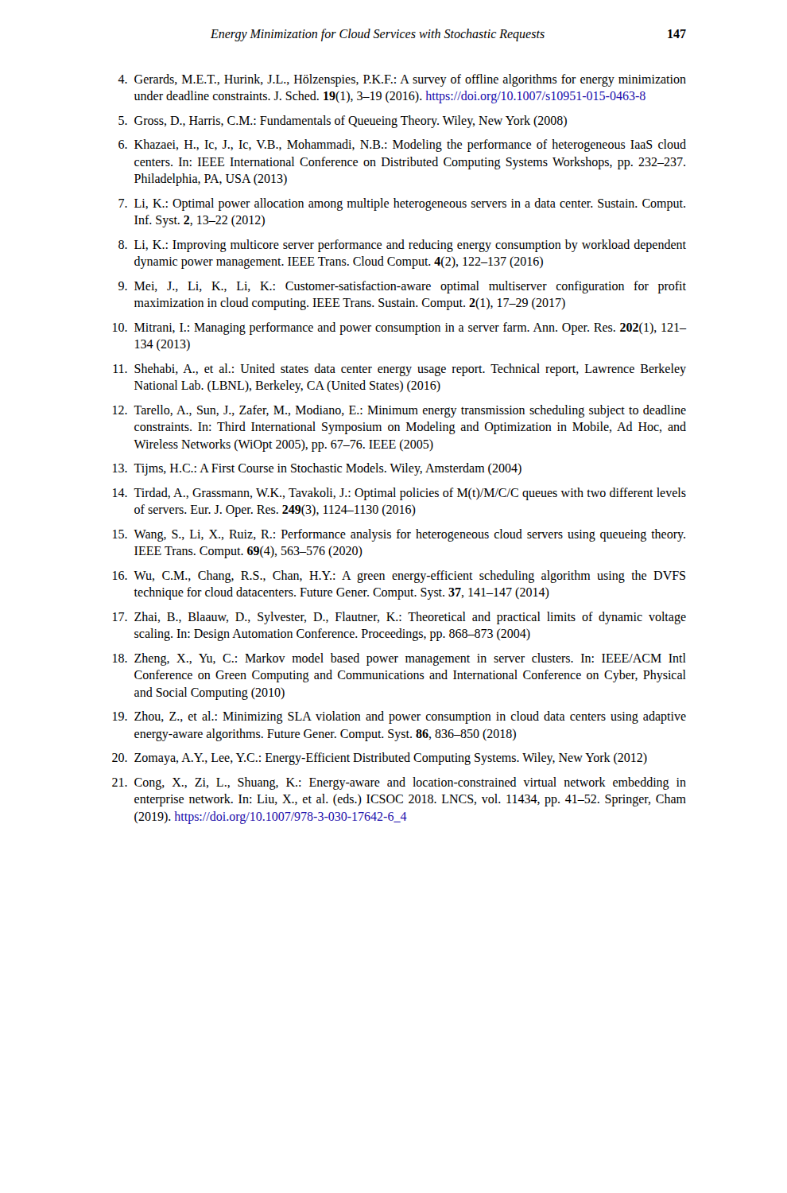Energy Minimization for Cloud Services with Stochastic Requests 147
Gerards, M.E.T., Hurink, J.L., Hölzenspies, P.K.F.: A survey of offline algorithms for energy minimization under deadline constraints. J. Sched. 19(1), 3–19 (2016). https://doi.org/10.1007/s10951-015-0463-8
Gross, D., Harris, C.M.: Fundamentals of Queueing Theory. Wiley, New York (2008)
Khazaei, H., Ic, J., Ic, V.B., Mohammadi, N.B.: Modeling the performance of heterogeneous IaaS cloud centers. In: IEEE International Conference on Distributed Computing Systems Workshops, pp. 232–237. Philadelphia, PA, USA (2013)
Li, K.: Optimal power allocation among multiple heterogeneous servers in a data center. Sustain. Comput. Inf. Syst. 2, 13–22 (2012)
Li, K.: Improving multicore server performance and reducing energy consumption by workload dependent dynamic power management. IEEE Trans. Cloud Comput. 4(2), 122–137 (2016)
Mei, J., Li, K., Li, K.: Customer-satisfaction-aware optimal multiserver configuration for profit maximization in cloud computing. IEEE Trans. Sustain. Comput. 2(1), 17–29 (2017)
Mitrani, I.: Managing performance and power consumption in a server farm. Ann. Oper. Res. 202(1), 121–134 (2013)
Shehabi, A., et al.: United states data center energy usage report. Technical report, Lawrence Berkeley National Lab. (LBNL), Berkeley, CA (United States) (2016)
Tarello, A., Sun, J., Zafer, M., Modiano, E.: Minimum energy transmission scheduling subject to deadline constraints. In: Third International Symposium on Modeling and Optimization in Mobile, Ad Hoc, and Wireless Networks (WiOpt 2005), pp. 67–76. IEEE (2005)
Tijms, H.C.: A First Course in Stochastic Models. Wiley, Amsterdam (2004)
Tirdad, A., Grassmann, W.K., Tavakoli, J.: Optimal policies of M(t)/M/C/C queues with two different levels of servers. Eur. J. Oper. Res. 249(3), 1124–1130 (2016)
Wang, S., Li, X., Ruiz, R.: Performance analysis for heterogeneous cloud servers using queueing theory. IEEE Trans. Comput. 69(4), 563–576 (2020)
Wu, C.M., Chang, R.S., Chan, H.Y.: A green energy-efficient scheduling algorithm using the DVFS technique for cloud datacenters. Future Gener. Comput. Syst. 37, 141–147 (2014)
Zhai, B., Blaauw, D., Sylvester, D., Flautner, K.: Theoretical and practical limits of dynamic voltage scaling. In: Design Automation Conference. Proceedings, pp. 868–873 (2004)
Zheng, X., Yu, C.: Markov model based power management in server clusters. In: IEEE/ACM Intl Conference on Green Computing and Communications and International Conference on Cyber, Physical and Social Computing (2010)
Zhou, Z., et al.: Minimizing SLA violation and power consumption in cloud data centers using adaptive energy-aware algorithms. Future Gener. Comput. Syst. 86, 836–850 (2018)
Zomaya, A.Y., Lee, Y.C.: Energy-Efficient Distributed Computing Systems. Wiley, New York (2012)
Cong, X., Zi, L., Shuang, K.: Energy-aware and location-constrained virtual network embedding in enterprise network. In: Liu, X., et al. (eds.) ICSOC 2018. LNCS, vol. 11434, pp. 41–52. Springer, Cham (2019). https://doi.org/10.1007/978-3-030-17642-6_4